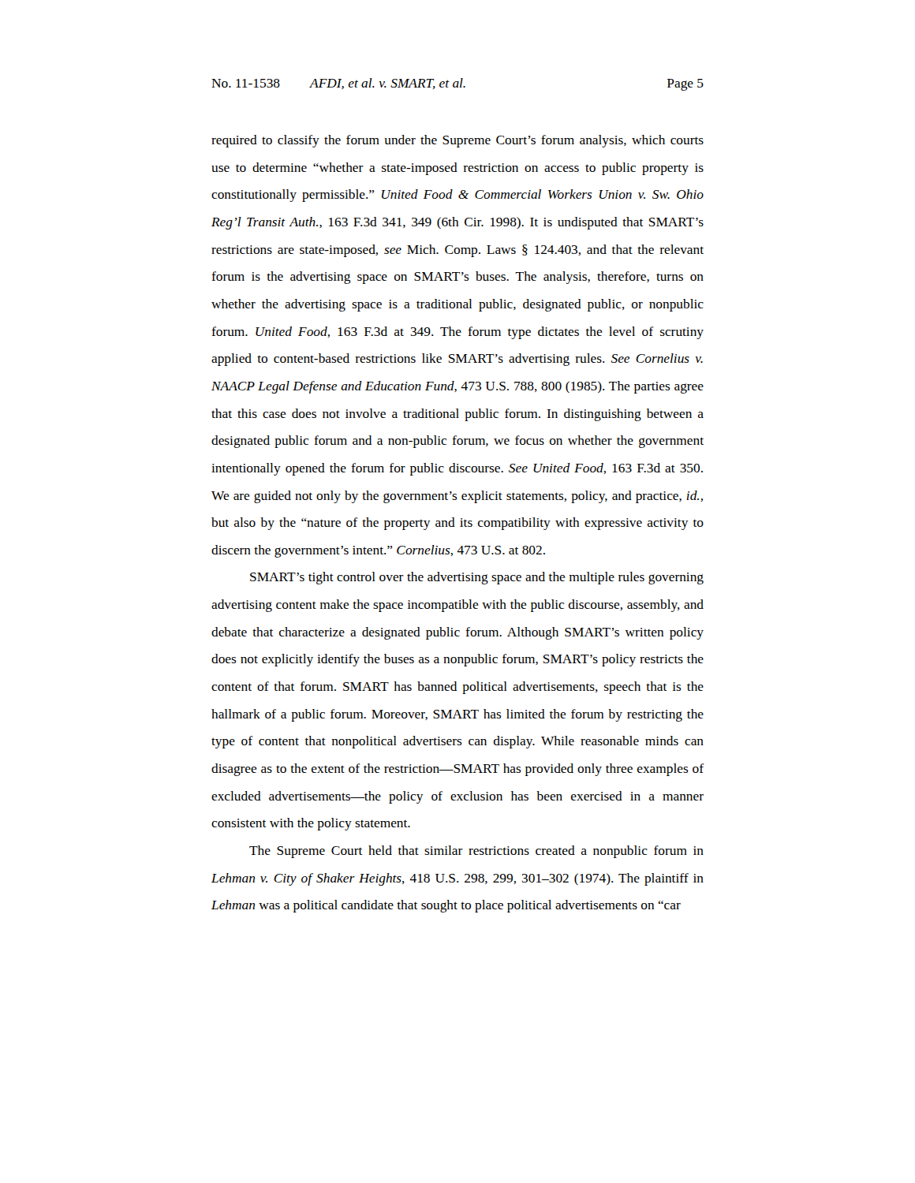No. 11-1538 AFDI, et al. v. SMART, et al.
Page 5
required to classify the forum under the Supreme Court’s forum analysis, which courts use to determine “whether a state-imposed restriction on access to public property is constitutionally permissible.” United Food & Commercial Workers Union v. Sw. Ohio Reg’l Transit Auth., 163 F.3d 341, 349 (6th Cir. 1998). It is undisputed that SMART’s restrictions are state-imposed, see Mich. Comp. Laws § 124.403, and that the relevant forum is the advertising space on SMART’s buses. The analysis, therefore, turns on whether the advertising space is a traditional public, designated public, or nonpublic forum. United Food, 163 F.3d at 349. The forum type dictates the level of scrutiny applied to content-based restrictions like SMART’s advertising rules. See Cornelius v. NAACP Legal Defense and Education Fund, 473 U.S. 788, 800 (1985). The parties agree that this case does not involve a traditional public forum. In distinguishing between a designated public forum and a non-public forum, we focus on whether the government intentionally opened the forum for public discourse. See United Food, 163 F.3d at 350. We are guided not only by the government’s explicit statements, policy, and practice, id., but also by the “nature of the property and its compatibility with expressive activity to discern the government’s intent.” Cornelius, 473 U.S. at 802.
SMART’s tight control over the advertising space and the multiple rules governing advertising content make the space incompatible with the public discourse, assembly, and debate that characterize a designated public forum. Although SMART’s written policy does not explicitly identify the buses as a nonpublic forum, SMART’s policy restricts the content of that forum. SMART has banned political advertisements, speech that is the hallmark of a public forum. Moreover, SMART has limited the forum by restricting the type of content that nonpolitical advertisers can display. While reasonable minds can disagree as to the extent of the restriction—SMART has provided only three examples of excluded advertisements—the policy of exclusion has been exercised in a manner consistent with the policy statement.
The Supreme Court held that similar restrictions created a nonpublic forum in Lehman v. City of Shaker Heights, 418 U.S. 298, 299, 301–302 (1974). The plaintiff in Lehman was a political candidate that sought to place political advertisements on “car